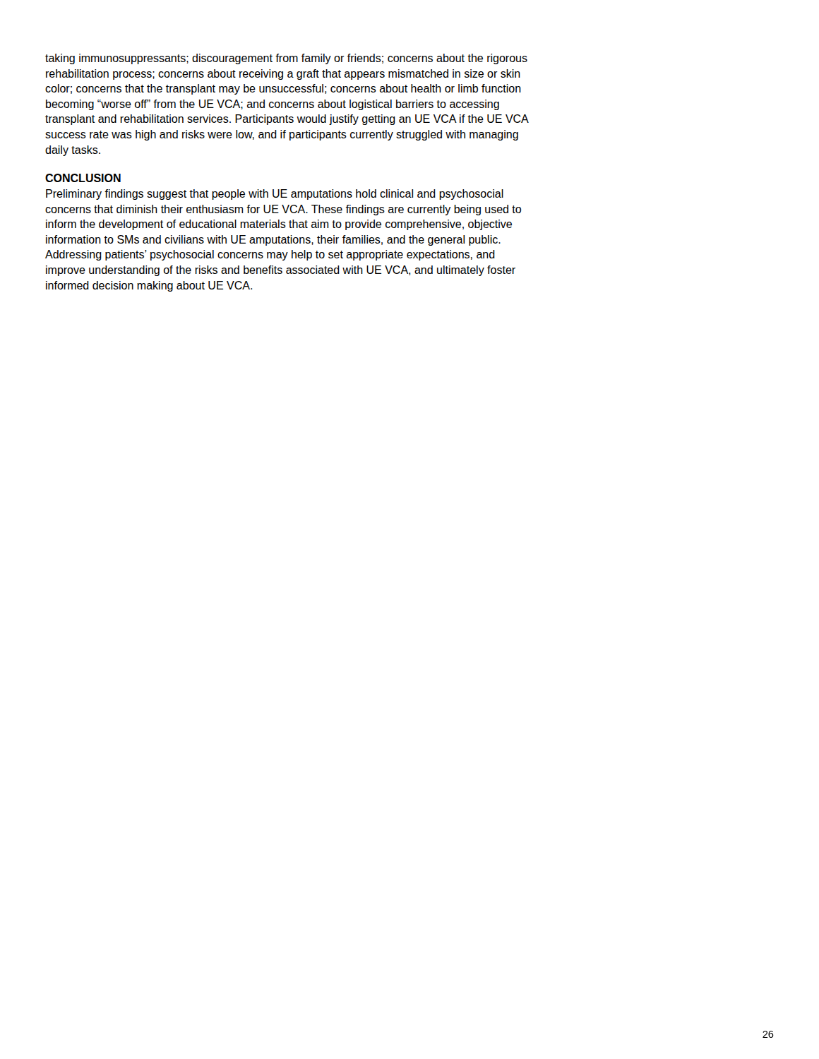taking immunosuppressants; discouragement from family or friends; concerns about the rigorous rehabilitation process; concerns about receiving a graft that appears mismatched in size or skin color; concerns that the transplant may be unsuccessful; concerns about health or limb function becoming “worse off” from the UE VCA; and concerns about logistical barriers to accessing transplant and rehabilitation services. Participants would justify getting an UE VCA if the UE VCA success rate was high and risks were low, and if participants currently struggled with managing daily tasks.
Conclusion
Preliminary findings suggest that people with UE amputations hold clinical and psychosocial concerns that diminish their enthusiasm for UE VCA. These findings are currently being used to inform the development of educational materials that aim to provide comprehensive, objective information to SMs and civilians with UE amputations, their families, and the general public. Addressing patients’ psychosocial concerns may help to set appropriate expectations, and improve understanding of the risks and benefits associated with UE VCA, and ultimately foster informed decision making about UE VCA.
26